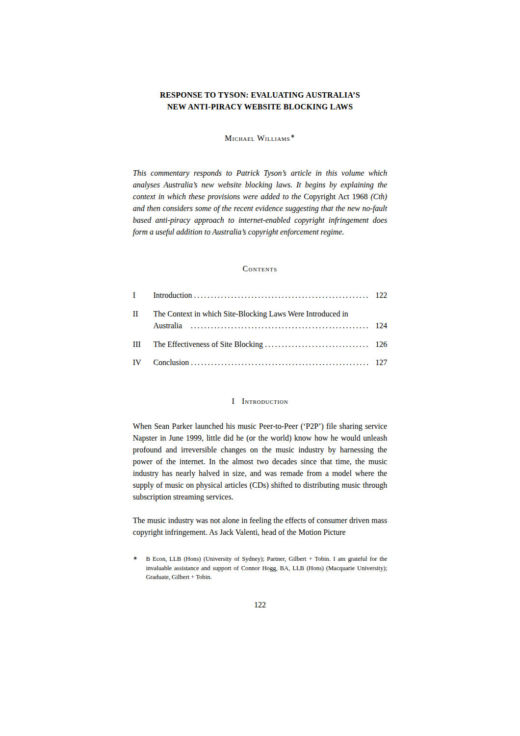Response to Tyson: Evaluating Australia’s
New Anti-Piracy Website Blocking Laws
Michael Williams∗
This commentary responds to Patrick Tyson’s article in this volume which analyses Australia’s new website blocking laws. It begins by explaining the context in which these provisions were added to the Copyright Act 1968 (Cth) and then considers some of the recent evidence suggesting that the new no-fault based anti-piracy approach to internet-enabled copyright infringement does form a useful addition to Australia’s copyright enforcement regime.
Contents
I
Introduction.....................................................................................
122
II
The Context in which Site-Blocking Laws Were Introduced in
Australia .....................................................................................
124
III
The Effectiveness of Site Blocking.................................................
126
IV
Conclusion......................................................................................
127
I Introduction
When Sean Parker launched his music Peer-to-Peer (‘P2P’) file sharing service Napster in June 1999, little did he (or the world) know how he would unleash profound and irreversible changes on the music industry by harnessing the power of the internet. In the almost two decades since that time, the music industry has nearly halved in size, and was remade from a model where the supply of music on physical articles (CDs) shifted to distributing music through subscription streaming services.
The music industry was not alone in feeling the effects of consumer driven mass copyright infringement. As Jack Valenti, head of the Motion Picture
∗
B Econ, LLB (Hons) (University of Sydney); Partner, Gilbert + Tobin. I am grateful for the invaluable assistance and support of Connor Hogg, BA, LLB (Hons) (Macquarie University); Graduate, Gilbert + Tobin.
122